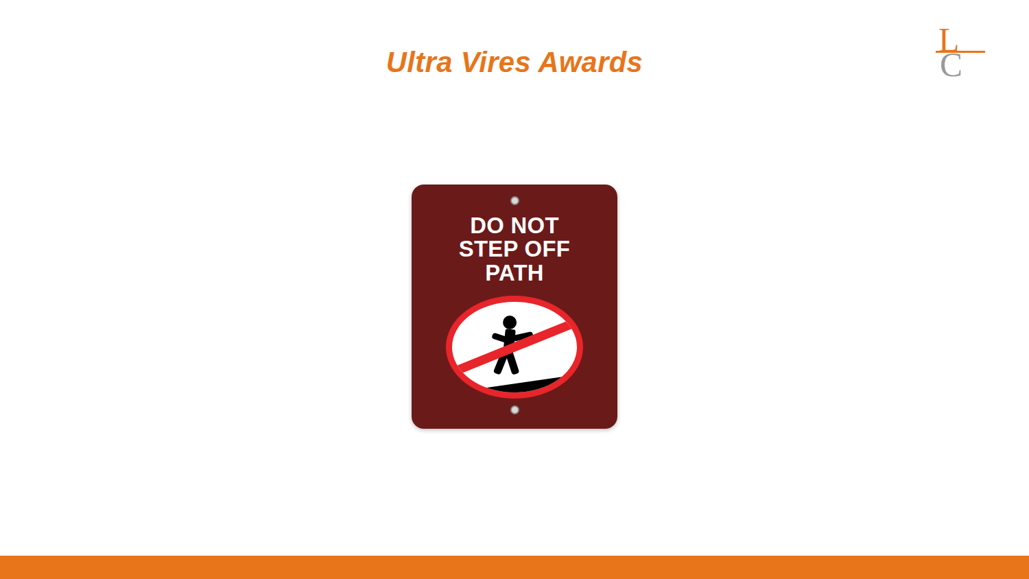L C
Ultra Vires Awards
DO NOT
STEP OFF
PATH
Sign reading: Do not step off path